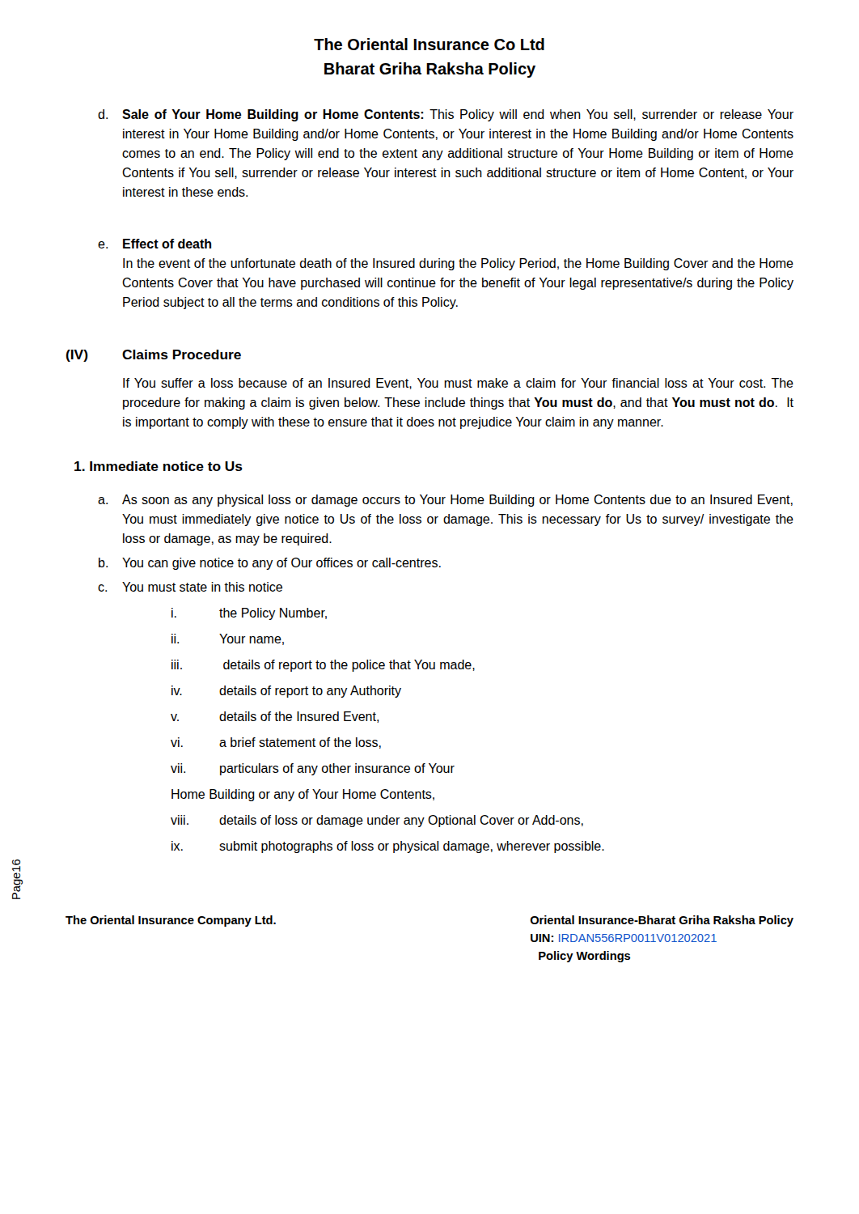The Oriental Insurance Co Ltd
Bharat Griha Raksha Policy
d.
Sale of Your Home Building or Home Contents: This Policy will end when You sell, surrender or release Your interest in Your Home Building and/or Home Contents, or Your interest in the Home Building and/or Home Contents comes to an end. The Policy will end to the extent any additional structure of Your Home Building or item of Home Contents if You sell, surrender or release Your interest in such additional structure or item of Home Content, or Your interest in these ends.
e.
Effect of death
In the event of the unfortunate death of the Insured during the Policy Period, the Home Building Cover and the Home Contents Cover that You have purchased will continue for the benefit of Your legal representative/s during the Policy Period subject to all the terms and conditions of this Policy.
(IV)
Claims Procedure
If You suffer a loss because of an Insured Event, You must make a claim for Your financial loss at Your cost. The procedure for making a claim is given below. These include things that You must do, and that You must not do. It is important to comply with these to ensure that it does not prejudice Your claim in any manner.
1. Immediate notice to Us
a. As soon as any physical loss or damage occurs to Your Home Building or Home Contents due to an Insured Event, You must immediately give notice to Us of the loss or damage. This is necessary for Us to survey/ investigate the loss or damage, as may be required.
b. You can give notice to any of Our offices or call-centres.
c. You must state in this notice
i. the Policy Number,
ii. Your name,
iii. details of report to the police that You made,
iv. details of report to any Authority
v. details of the Insured Event,
vi. a brief statement of the loss,
vii. particulars of any other insurance of Your
Home Building or any of Your Home Contents,
viii. details of loss or damage under any Optional Cover or Add-ons,
ix. submit photographs of loss or physical damage, wherever possible.
Page16
The Oriental Insurance Company Ltd.
Oriental Insurance-Bharat Griha Raksha Policy
UIN: IRDAN556RP0011V01202021
Policy Wordings